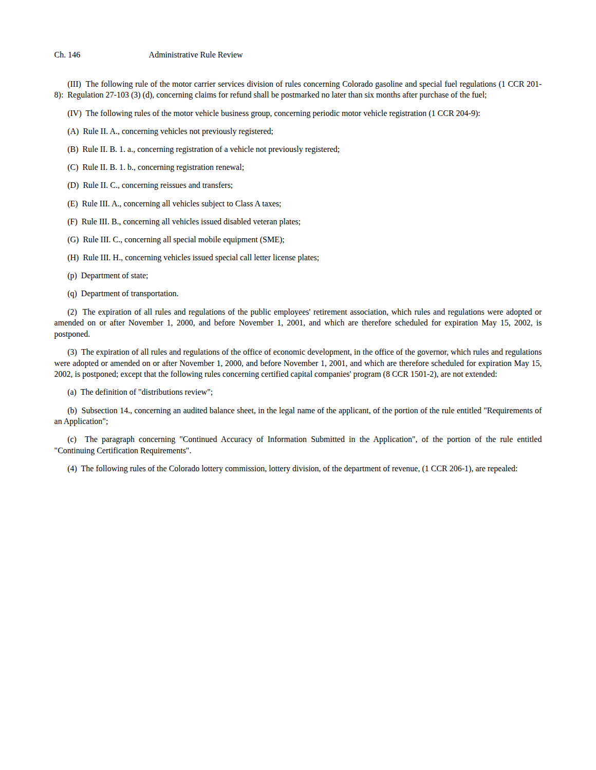Ch. 146
Administrative Rule Review
(III) The following rule of the motor carrier services division of rules concerning Colorado gasoline and special fuel regulations (1 CCR 201-8): Regulation 27-103 (3) (d), concerning claims for refund shall be postmarked no later than six months after purchase of the fuel;
(IV) The following rules of the motor vehicle business group, concerning periodic motor vehicle registration (1 CCR 204-9):
(A) Rule II. A., concerning vehicles not previously registered;
(B) Rule II. B. 1. a., concerning registration of a vehicle not previously registered;
(C) Rule II. B. 1. b., concerning registration renewal;
(D) Rule II. C., concerning reissues and transfers;
(E) Rule III. A., concerning all vehicles subject to Class A taxes;
(F) Rule III. B., concerning all vehicles issued disabled veteran plates;
(G) Rule III. C., concerning all special mobile equipment (SME);
(H) Rule III. H., concerning vehicles issued special call letter license plates;
(p) Department of state;
(q) Department of transportation.
(2) The expiration of all rules and regulations of the public employees' retirement association, which rules and regulations were adopted or amended on or after November 1, 2000, and before November 1, 2001, and which are therefore scheduled for expiration May 15, 2002, is postponed.
(3) The expiration of all rules and regulations of the office of economic development, in the office of the governor, which rules and regulations were adopted or amended on or after November 1, 2000, and before November 1, 2001, and which are therefore scheduled for expiration May 15, 2002, is postponed; except that the following rules concerning certified capital companies' program (8 CCR 1501-2), are not extended:
(a) The definition of "distributions review";
(b) Subsection 14., concerning an audited balance sheet, in the legal name of the applicant, of the portion of the rule entitled "Requirements of an Application";
(c) The paragraph concerning "Continued Accuracy of Information Submitted in the Application", of the portion of the rule entitled "Continuing Certification Requirements".
(4) The following rules of the Colorado lottery commission, lottery division, of the department of revenue, (1 CCR 206-1), are repealed: